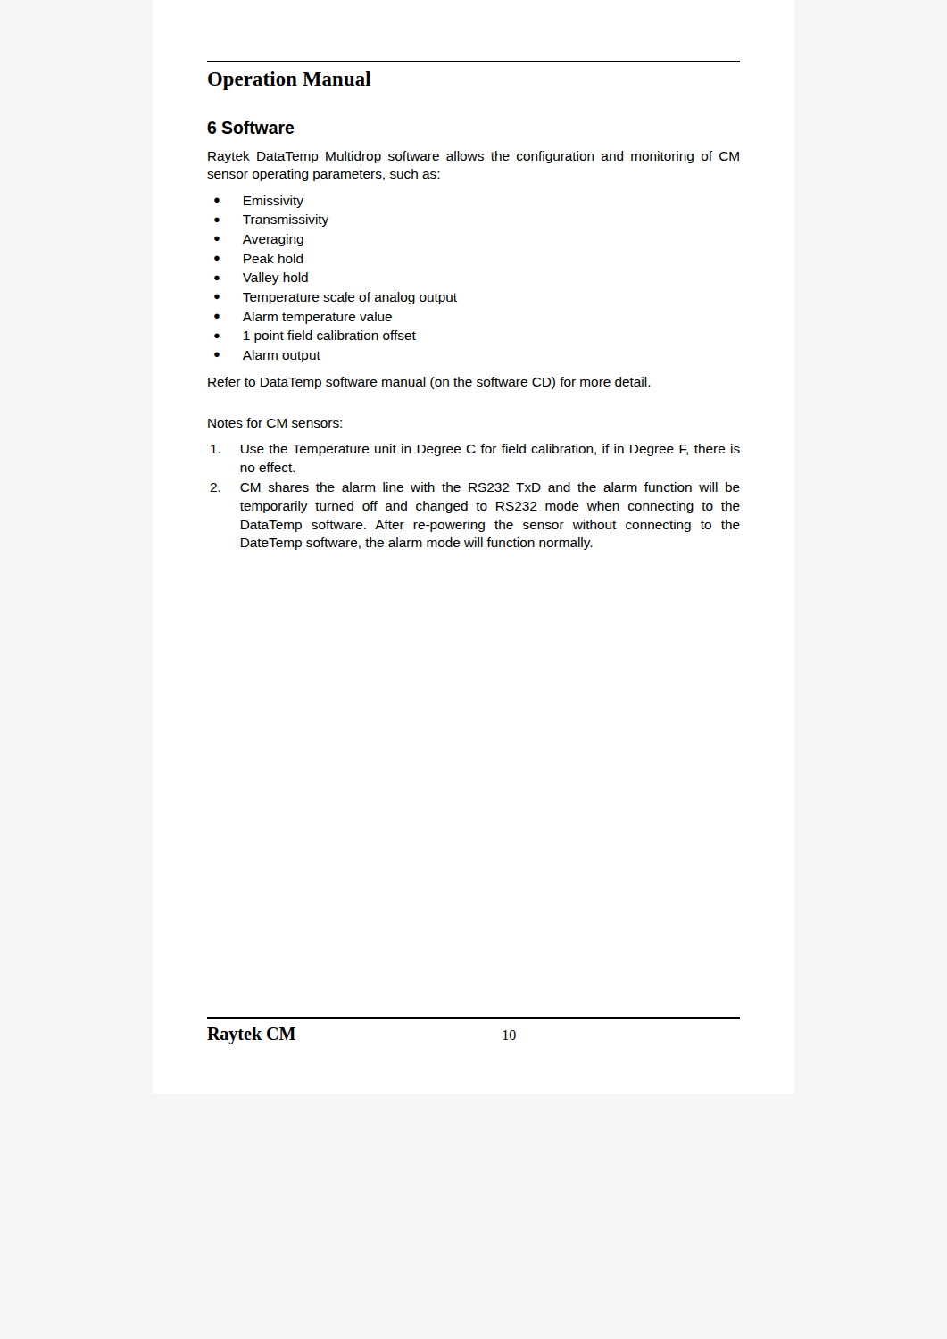Operation Manual
6 Software
Raytek DataTemp Multidrop software allows the configuration and monitoring of CM sensor operating parameters, such as:
Emissivity
Transmissivity
Averaging
Peak hold
Valley hold
Temperature scale of analog output
Alarm temperature value
1 point field calibration offset
Alarm output
Refer to DataTemp software manual (on the software CD) for more detail.
Notes for CM sensors:
Use the Temperature unit in Degree C for field calibration, if in Degree F, there is no effect.
CM shares the alarm line with the RS232 TxD and the alarm function will be temporarily turned off and changed to RS232 mode when connecting to the DataTemp software. After re-powering the sensor without connecting to the DateTemp software, the alarm mode will function normally.
Raytek CM
10